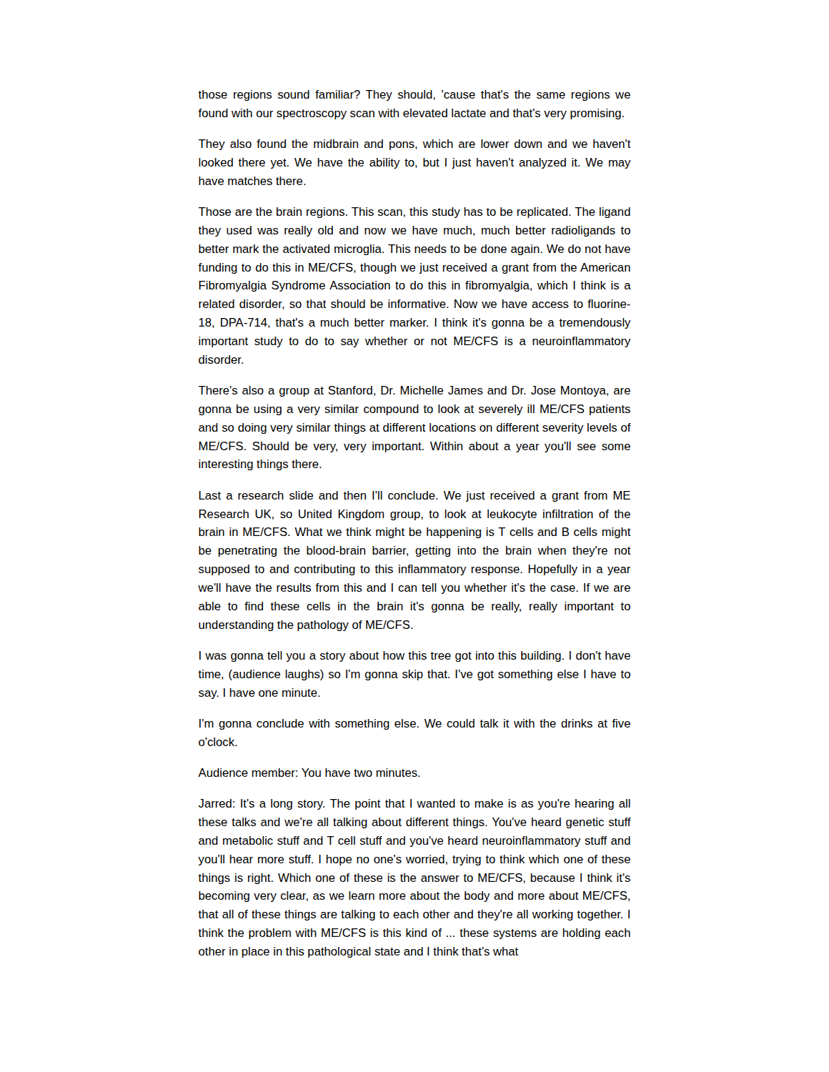those regions sound familiar? They should, 'cause that's the same regions we found with our spectroscopy scan with elevated lactate and that's very promising.
They also found the midbrain and pons, which are lower down and we haven't looked there yet. We have the ability to, but I just haven't analyzed it. We may have matches there.
Those are the brain regions. This scan, this study has to be replicated. The ligand they used was really old and now we have much, much better radioligands to better mark the activated microglia. This needs to be done again. We do not have funding to do this in ME/CFS, though we just received a grant from the American Fibromyalgia Syndrome Association to do this in fibromyalgia, which I think is a related disorder, so that should be informative. Now we have access to fluorine-18, DPA-714, that's a much better marker. I think it's gonna be a tremendously important study to do to say whether or not ME/CFS is a neuroinflammatory disorder.
There's also a group at Stanford, Dr. Michelle James and Dr. Jose Montoya, are gonna be using a very similar compound to look at severely ill ME/CFS patients and so doing very similar things at different locations on different severity levels of ME/CFS. Should be very, very important. Within about a year you'll see some interesting things there.
Last a research slide and then I'll conclude. We just received a grant from ME Research UK, so United Kingdom group, to look at leukocyte infiltration of the brain in ME/CFS. What we think might be happening is T cells and B cells might be penetrating the blood-brain barrier, getting into the brain when they're not supposed to and contributing to this inflammatory response. Hopefully in a year we'll have the results from this and I can tell you whether it's the case. If we are able to find these cells in the brain it's gonna be really, really important to understanding the pathology of ME/CFS.
I was gonna tell you a story about how this tree got into this building. I don't have time, (audience laughs) so I'm gonna skip that. I've got something else I have to say. I have one minute.
I'm gonna conclude with something else. We could talk it with the drinks at five o'clock.
Audience member: You have two minutes.
Jarred: It's a long story. The point that I wanted to make is as you're hearing all these talks and we're all talking about different things. You've heard genetic stuff and metabolic stuff and T cell stuff and you've heard neuroinflammatory stuff and you'll hear more stuff. I hope no one's worried, trying to think which one of these things is right. Which one of these is the answer to ME/CFS, because I think it's becoming very clear, as we learn more about the body and more about ME/CFS, that all of these things are talking to each other and they're all working together. I think the problem with ME/CFS is this kind of ... these systems are holding each other in place in this pathological state and I think that's what